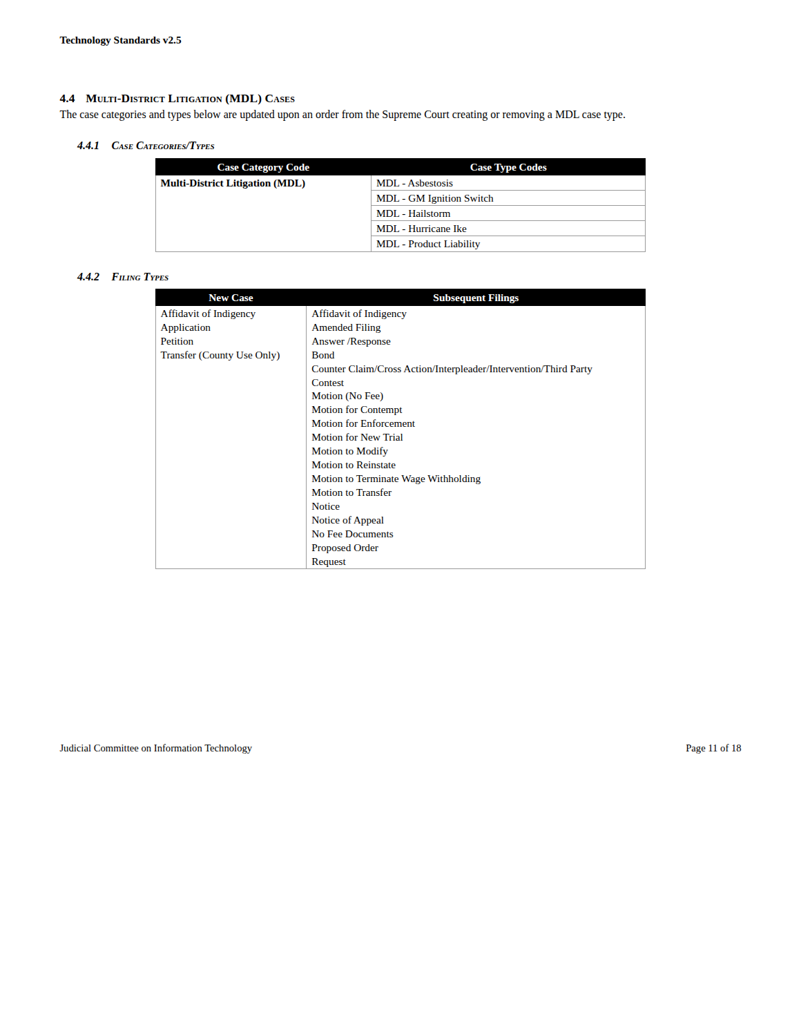Technology Standards v2.5
4.4 Multi-District Litigation (MDL) Cases
The case categories and types below are updated upon an order from the Supreme Court creating or removing a MDL case type.
4.4.1 Case Categories/Types
| Case Category Code | Case Type Codes |
| --- | --- |
| Multi-District Litigation (MDL) | MDL - Asbestosis |
| MDL - GM Ignition Switch |
| MDL - Hailstorm |
| MDL - Hurricane Ike |
| MDL - Product Liability |
4.4.2 Filing Types
| New Case | Subsequent Filings |
| --- | --- |
| Affidavit of Indigency Application Petition Transfer (County Use Only) | Affidavit of Indigency Amended Filing Answer /Response Bond Counter Claim/Cross Action/Interpleader/Intervention/Third Party Contest Motion (No Fee) Motion for Contempt Motion for Enforcement Motion for New Trial Motion to Modify Motion to Reinstate Motion to Terminate Wage Withholding Motion to Transfer Notice Notice of Appeal No Fee Documents Proposed Order Request |
Judicial Committee on Information Technology Page 11 of 18